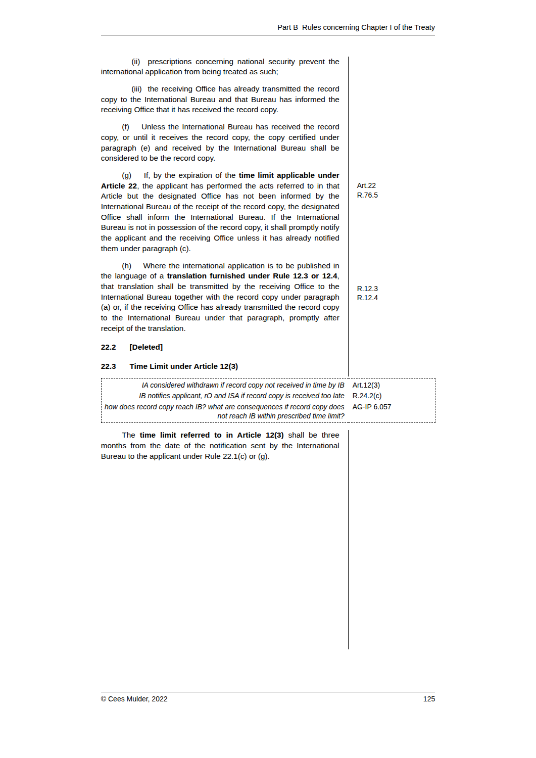Part B Rules concerning Chapter I of the Treaty
(ii) prescriptions concerning national security prevent the international application from being treated as such;
(iii) the receiving Office has already transmitted the record copy to the International Bureau and that Bureau has informed the receiving Office that it has received the record copy.
(f) Unless the International Bureau has received the record copy, or until it receives the record copy, the copy certified under paragraph (e) and received by the International Bureau shall be considered to be the record copy.
(g) If, by the expiration of the time limit applicable under Article 22, the applicant has performed the acts referred to in that Article but the designated Office has not been informed by the International Bureau of the receipt of the record copy, the designated Office shall inform the International Bureau. If the International Bureau is not in possession of the record copy, it shall promptly notify the applicant and the receiving Office unless it has already notified them under paragraph (c).
(h) Where the international application is to be published in the language of a translation furnished under Rule 12.3 or 12.4, that translation shall be transmitted by the receiving Office to the International Bureau together with the record copy under paragraph (a) or, if the receiving Office has already transmitted the record copy to the International Bureau under that paragraph, promptly after receipt of the translation.
22.2[Deleted]
22.3 Time Limit under Article 12(3)
Art.22
R.76.5
R.12.3
R.12.4
IA considered withdrawn if record copy not received in time by IB
IB notifies applicant, rO and ISA if record copy is received too late
how does record copy reach IB? what are consequences if record copy does not reach IB within prescribed time limit?
Art.12(3)
R.24.2(c)
AG-IP 6.057
The time limit referred to in Article 12(3) shall be three months from the date of the notification sent by the International Bureau to the applicant under Rule 22.1(c) or (g).
© Cees Mulder, 2022 125